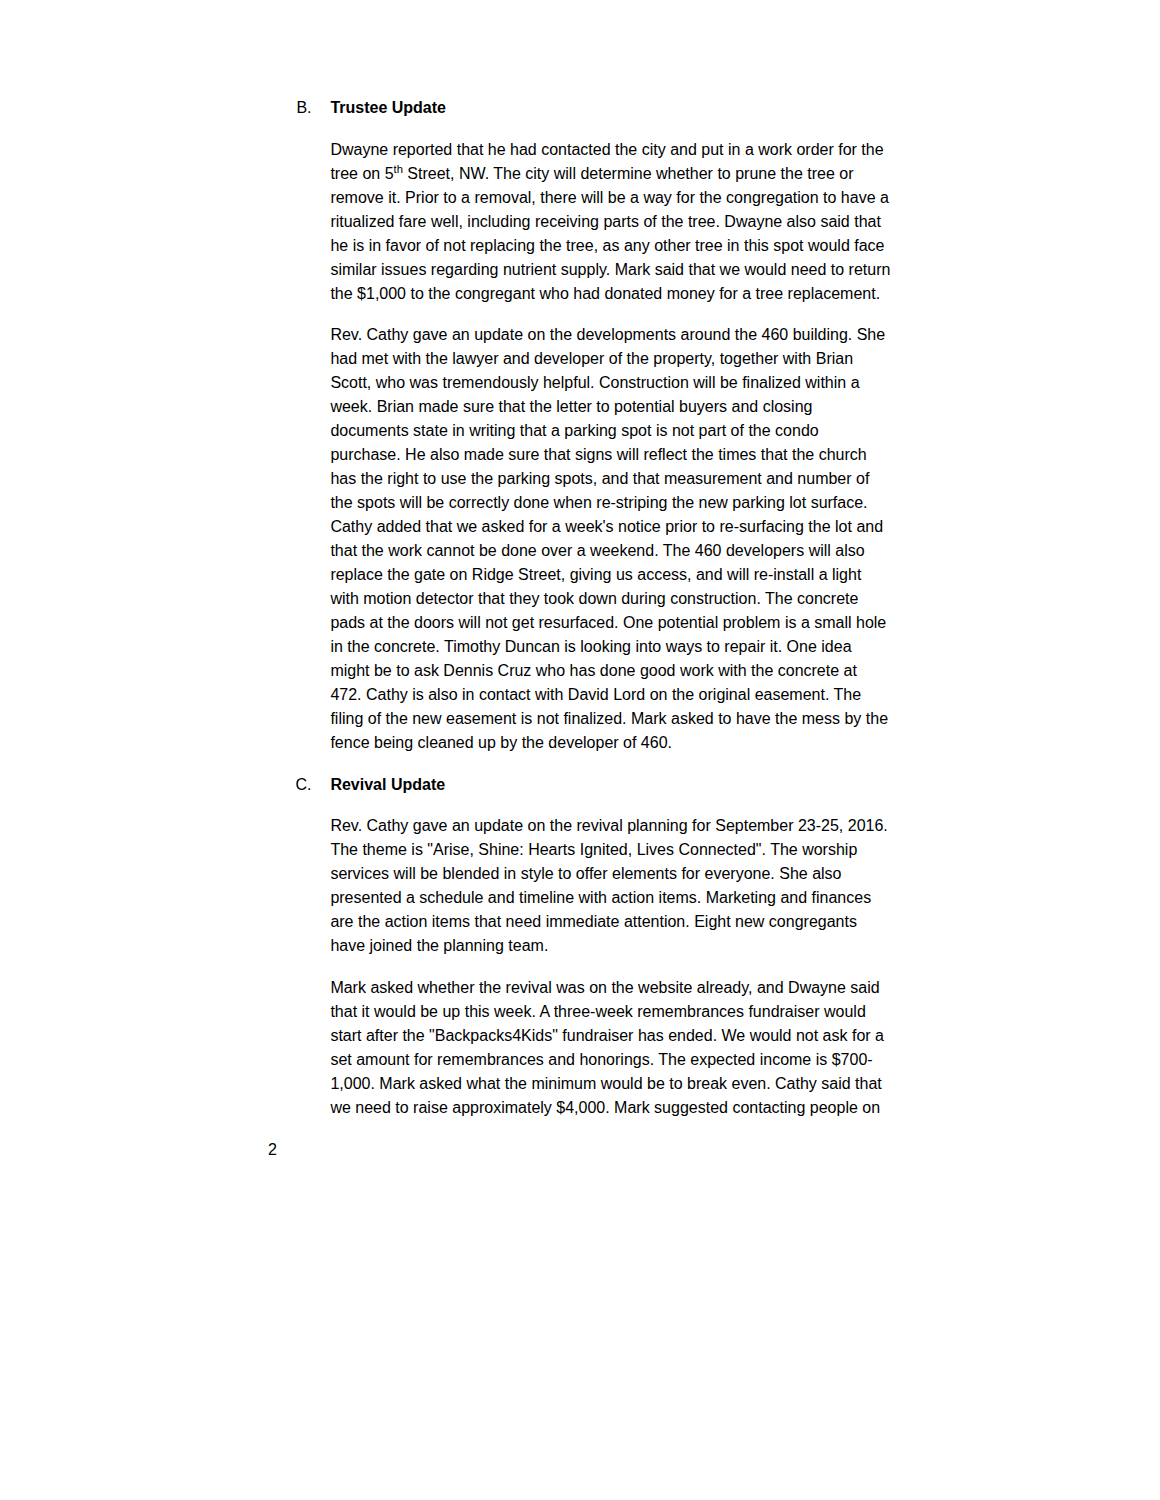Trustee Update
Dwayne reported that he had contacted the city and put in a work order for the tree on 5th Street, NW. The city will determine whether to prune the tree or remove it. Prior to a removal, there will be a way for the congregation to have a ritualized fare well, including receiving parts of the tree. Dwayne also said that he is in favor of not replacing the tree, as any other tree in this spot would face similar issues regarding nutrient supply. Mark said that we would need to return the $1,000 to the congregant who had donated money for a tree replacement.
Rev. Cathy gave an update on the developments around the 460 building. She had met with the lawyer and developer of the property, together with Brian Scott, who was tremendously helpful. Construction will be finalized within a week. Brian made sure that the letter to potential buyers and closing documents state in writing that a parking spot is not part of the condo purchase. He also made sure that signs will reflect the times that the church has the right to use the parking spots, and that measurement and number of the spots will be correctly done when re-striping the new parking lot surface. Cathy added that we asked for a week's notice prior to re-surfacing the lot and that the work cannot be done over a weekend. The 460 developers will also replace the gate on Ridge Street, giving us access, and will re-install a light with motion detector that they took down during construction. The concrete pads at the doors will not get resurfaced. One potential problem is a small hole in the concrete. Timothy Duncan is looking into ways to repair it. One idea might be to ask Dennis Cruz who has done good work with the concrete at 472. Cathy is also in contact with David Lord on the original easement. The filing of the new easement is not finalized. Mark asked to have the mess by the fence being cleaned up by the developer of 460.
Revival Update
Rev. Cathy gave an update on the revival planning for September 23-25, 2016. The theme is "Arise, Shine: Hearts Ignited, Lives Connected". The worship services will be blended in style to offer elements for everyone. She also presented a schedule and timeline with action items. Marketing and finances are the action items that need immediate attention. Eight new congregants have joined the planning team.
Mark asked whether the revival was on the website already, and Dwayne said that it would be up this week. A three-week remembrances fundraiser would start after the "Backpacks4Kids" fundraiser has ended. We would not ask for a set amount for remembrances and honorings. The expected income is $700-1,000. Mark asked what the minimum would be to break even. Cathy said that we need to raise approximately $4,000. Mark suggested contacting people on
2